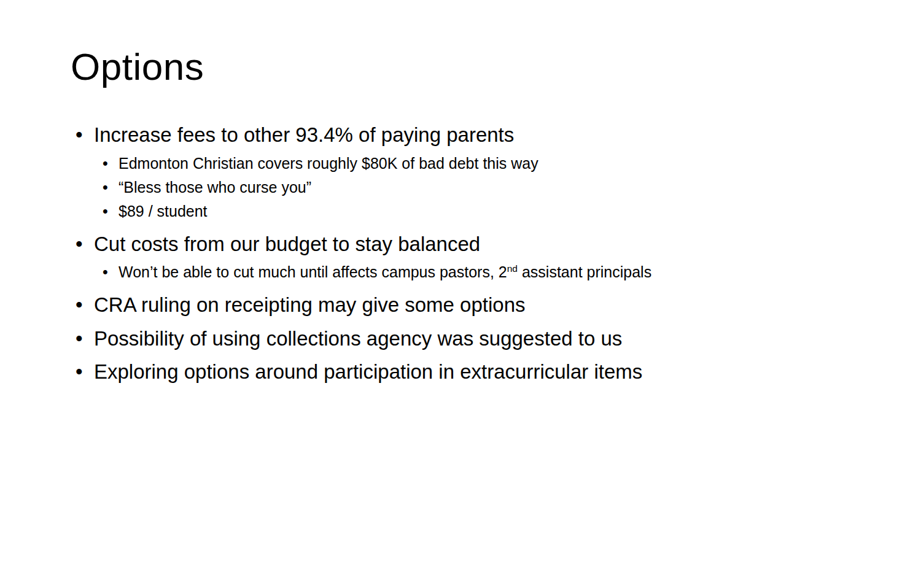Options
Increase fees to other 93.4% of paying parents
Edmonton Christian covers roughly $80K of bad debt this way
“Bless those who curse you”
$89 / student
Cut costs from our budget to stay balanced
Won’t be able to cut much until affects campus pastors, 2nd assistant principals
CRA ruling on receipting may give some options
Possibility of using collections agency was suggested to us
Exploring options around participation in extracurricular items